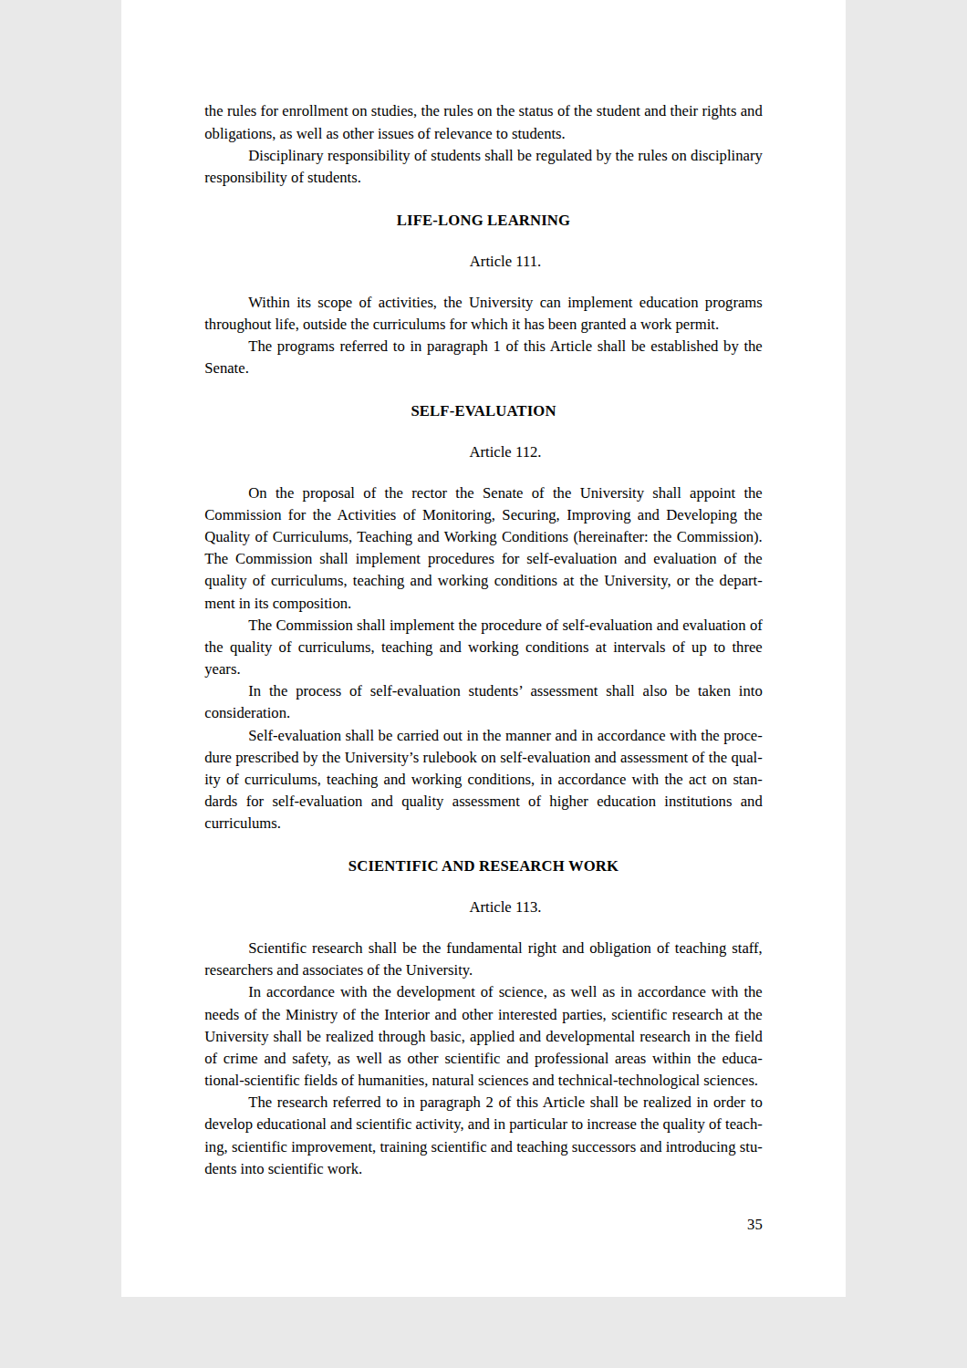the rules for enrollment on studies, the rules on the status of the student and their rights and obligations, as well as other issues of relevance to students.
Disciplinary responsibility of students shall be regulated by the rules on disciplinary responsibility of students.
Life-long learning
Article 111.
Within its scope of activities, the University can implement education programs throughout life, outside the curriculums for which it has been granted a work permit.
The programs referred to in paragraph 1 of this Article shall be established by the Senate.
Self-evaluation
Article 112.
On the proposal of the rector the Senate of the University shall appoint the Commission for the Activities of Monitoring, Securing, Improving and Developing the Quality of Curriculums, Teaching and Working Conditions (hereinafter: the Commission). The Commission shall implement procedures for self-evaluation and evaluation of the quality of curriculums, teaching and working conditions at the University, or the department in its composition.
The Commission shall implement the procedure of self-evaluation and evaluation of the quality of curriculums, teaching and working conditions at intervals of up to three years.
In the process of self-evaluation students’ assessment shall also be taken into consideration.
Self-evaluation shall be carried out in the manner and in accordance with the procedure prescribed by the University’s rulebook on self-evaluation and assessment of the quality of curriculums, teaching and working conditions, in accordance with the act on standards for self-evaluation and quality assessment of higher education institutions and curriculums.
Scientific and research work
Article 113.
Scientific research shall be the fundamental right and obligation of teaching staff, researchers and associates of the University.
In accordance with the development of science, as well as in accordance with the needs of the Ministry of the Interior and other interested parties, scientific research at the University shall be realized through basic, applied and developmental research in the field of crime and safety, as well as other scientific and professional areas within the educational-scientific fields of humanities, natural sciences and technical-technological sciences.
The research referred to in paragraph 2 of this Article shall be realized in order to develop educational and scientific activity, and in particular to increase the quality of teaching, scientific improvement, training scientific and teaching successors and introducing students into scientific work.
35